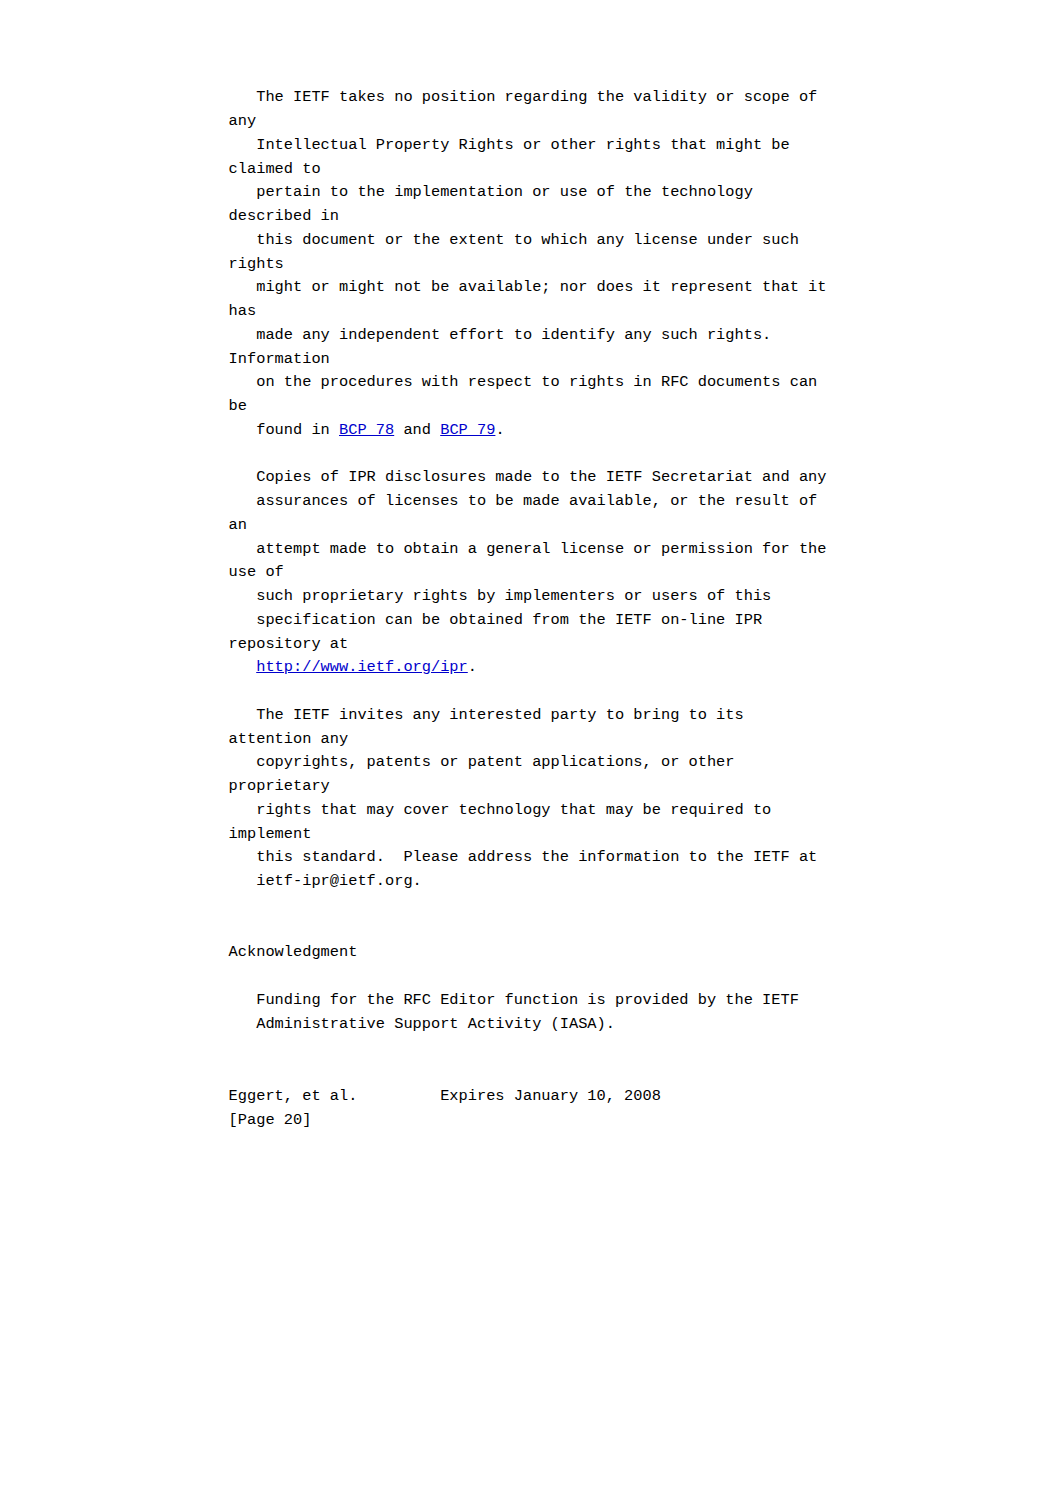The IETF takes no position regarding the validity or scope of any
   Intellectual Property Rights or other rights that might be claimed to
   pertain to the implementation or use of the technology described in
   this document or the extent to which any license under such rights
   might or might not be available; nor does it represent that it has
   made any independent effort to identify any such rights.  Information
   on the procedures with respect to rights in RFC documents can be
   found in BCP 78 and BCP 79.

   Copies of IPR disclosures made to the IETF Secretariat and any
   assurances of licenses to be made available, or the result of an
   attempt made to obtain a general license or permission for the use of
   such proprietary rights by implementers or users of this
   specification can be obtained from the IETF on-line IPR repository at
   http://www.ietf.org/ipr.

   The IETF invites any interested party to bring to its attention any
   copyrights, patents or patent applications, or other proprietary
   rights that may cover technology that may be required to implement
   this standard.  Please address the information to the IETF at
   ietf-ipr@ietf.org.


Acknowledgment

   Funding for the RFC Editor function is provided by the IETF
   Administrative Support Activity (IASA).
Eggert, et al.         Expires January 10, 2008              [Page 20]